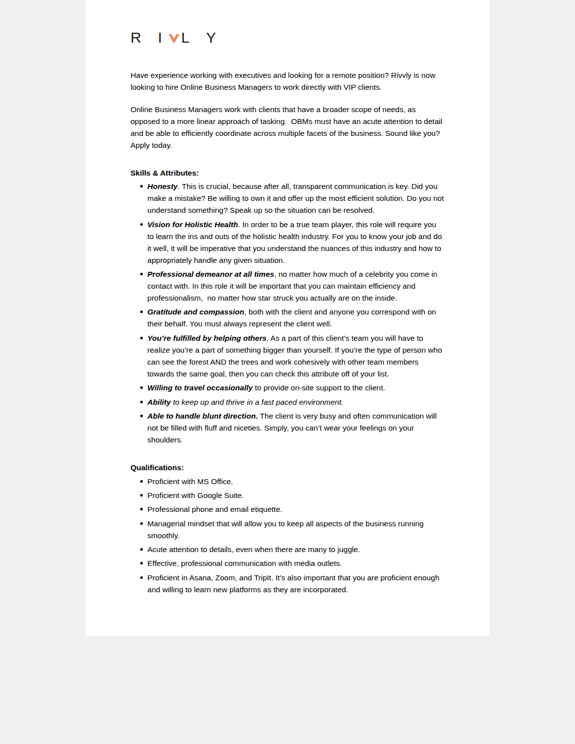R I L Y
Have experience working with executives and looking for a remote position? Rivvly is now looking to hire Online Business Managers to work directly with VIP clients.
Online Business Managers work with clients that have a broader scope of needs, as opposed to a more linear approach of tasking. OBMs must have an acute attention to detail and be able to efficiently coordinate across multiple facets of the business. Sound like you? Apply today.
Skills & Attributes:
Honesty. This is crucial, because after all, transparent communication is key. Did you make a mistake? Be willing to own it and offer up the most efficient solution. Do you not understand something? Speak up so the situation can be resolved.
Vision for Holistic Health. In order to be a true team player, this role will require you to learn the ins and outs of the holistic health industry. For you to know your job and do it well, it will be imperative that you understand the nuances of this industry and how to appropriately handle any given situation.
Professional demeanor at all times, no matter how much of a celebrity you come in contact with. In this role it will be important that you can maintain efficiency and professionalism, no matter how star struck you actually are on the inside.
Gratitude and compassion, both with the client and anyone you correspond with on their behalf. You must always represent the client well.
You’re fulfilled by helping others. As a part of this client’s team you will have to realize you’re a part of something bigger than yourself. If you’re the type of person who can see the forest AND the trees and work cohesively with other team members towards the same goal, then you can check this attribute off of your list.
Willing to travel occasionally to provide on-site support to the client.
Ability to keep up and thrive in a fast paced environment.
Able to handle blunt direction. The client is very busy and often communication will not be filled with fluff and niceties. Simply, you can’t wear your feelings on your shoulders.
Qualifications:
Proficient with MS Office.
Proficient with Google Suite.
Professional phone and email etiquette.
Managerial mindset that will allow you to keep all aspects of the business running smoothly.
Acute attention to details, even when there are many to juggle.
Effective, professional communication with media outlets.
Proficient in Asana, Zoom, and TripIt. It’s also important that you are proficient enough and willing to learn new platforms as they are incorporated.